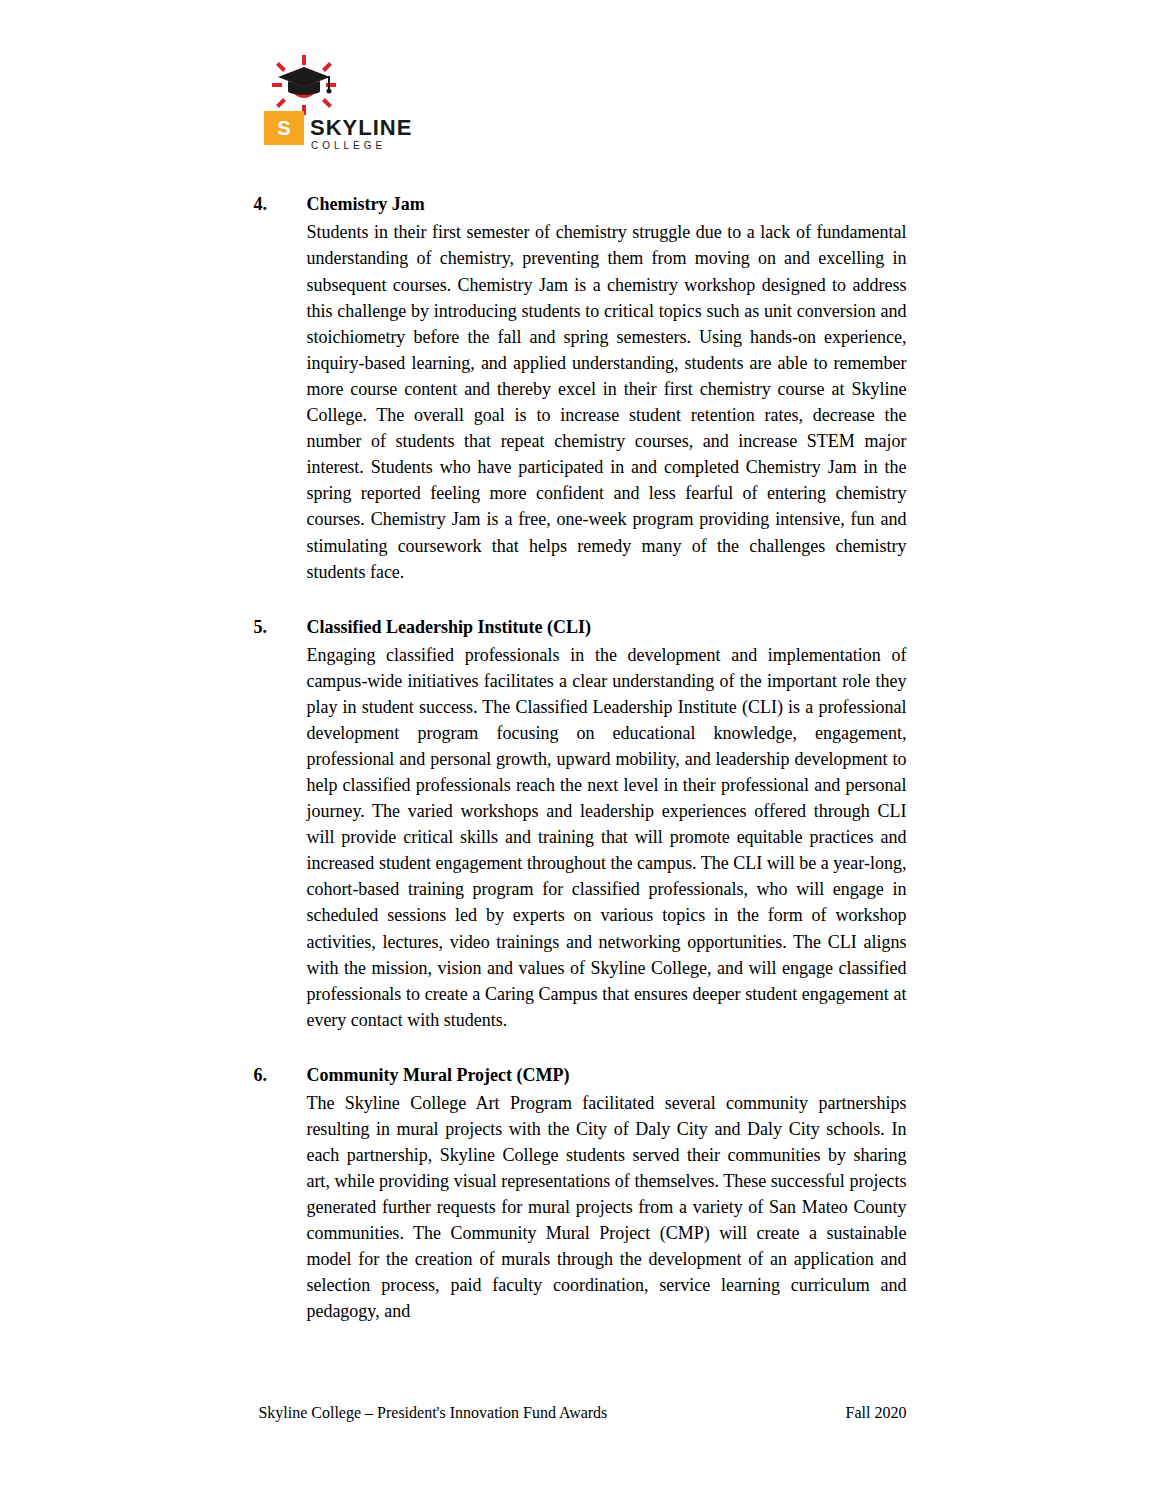S SKYLINE COLLEGE
4.
Chemistry Jam
Students in their first semester of chemistry struggle due to a lack of fundamental understanding of chemistry, preventing them from moving on and excelling in subsequent courses. Chemistry Jam is a chemistry workshop designed to address this challenge by introducing students to critical topics such as unit conversion and stoichiometry before the fall and spring semesters. Using hands-on experience, inquiry-based learning, and applied understanding, students are able to remember more course content and thereby excel in their first chemistry course at Skyline College. The overall goal is to increase student retention rates, decrease the number of students that repeat chemistry courses, and increase STEM major interest. Students who have participated in and completed Chemistry Jam in the spring reported feeling more confident and less fearful of entering chemistry courses. Chemistry Jam is a free, one-week program providing intensive, fun and stimulating coursework that helps remedy many of the challenges chemistry students face.
5.
Classified Leadership Institute (CLI)
Engaging classified professionals in the development and implementation of campus-wide initiatives facilitates a clear understanding of the important role they play in student success. The Classified Leadership Institute (CLI) is a professional development program focusing on educational knowledge, engagement, professional and personal growth, upward mobility, and leadership development to help classified professionals reach the next level in their professional and personal journey. The varied workshops and leadership experiences offered through CLI will provide critical skills and training that will promote equitable practices and increased student engagement throughout the campus. The CLI will be a year-long, cohort-based training program for classified professionals, who will engage in scheduled sessions led by experts on various topics in the form of workshop activities, lectures, video trainings and networking opportunities. The CLI aligns with the mission, vision and values of Skyline College, and will engage classified professionals to create a Caring Campus that ensures deeper student engagement at every contact with students.
6.
Community Mural Project (CMP)
The Skyline College Art Program facilitated several community partnerships resulting in mural projects with the City of Daly City and Daly City schools. In each partnership, Skyline College students served their communities by sharing art, while providing visual representations of themselves. These successful projects generated further requests for mural projects from a variety of San Mateo County communities. The Community Mural Project (CMP) will create a sustainable model for the creation of murals through the development of an application and selection process, paid faculty coordination, service learning curriculum and pedagogy, and
Skyline College – President's Innovation Fund Awards
Fall 2020